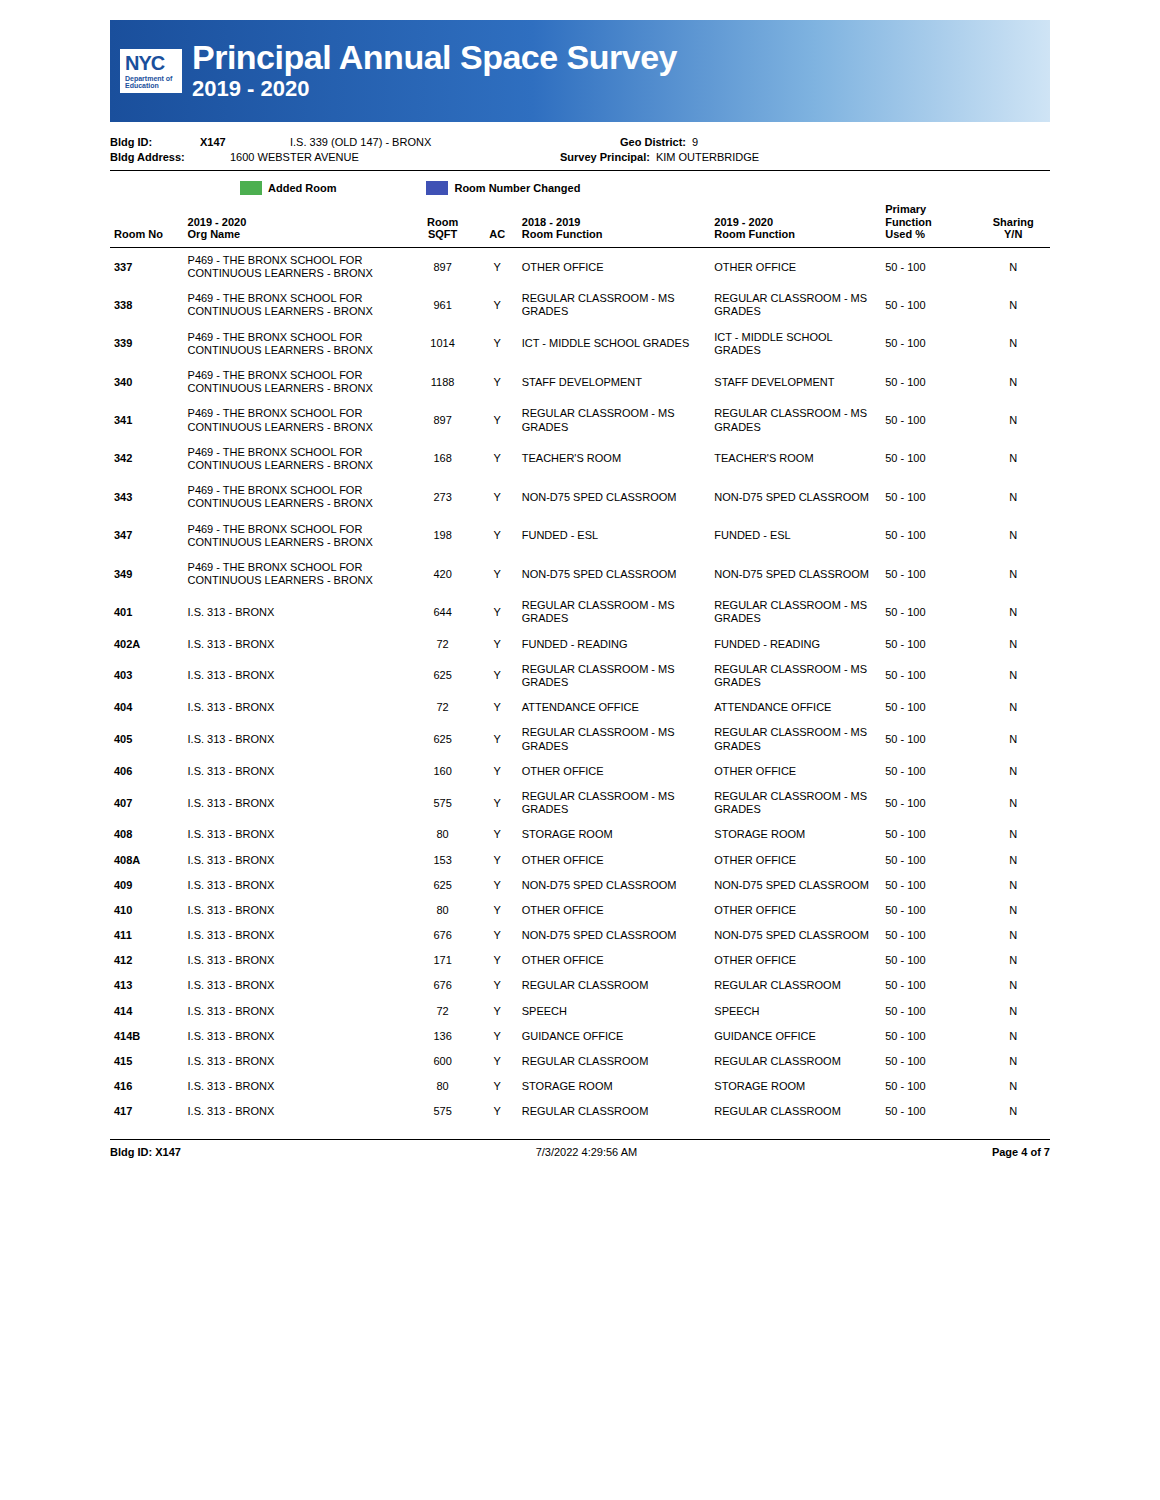NYC Department of
Education
Principal Annual Space Survey
2019 - 2020
Bldg ID:
X147
I.S. 339 (OLD 147) - BRONX
Geo District: 9
Bldg Address:
1600 WEBSTER AVENUE
Survey Principal: KIM OUTERBRIDGE
Added Room
Room Number Changed
| Room No | 2019 - 2020 Org Name | Room SQFT | AC | 2018 - 2019 Room Function | 2019 - 2020 Room Function | Primary Function Used % | Sharing Y/N |
| --- | --- | --- | --- | --- | --- | --- | --- |
| 337 | P469 - THE BRONX SCHOOL FOR CONTINUOUS LEARNERS - BRONX | 897 | Y | OTHER OFFICE | OTHER OFFICE | 50 - 100 | N |
| 338 | P469 - THE BRONX SCHOOL FOR CONTINUOUS LEARNERS - BRONX | 961 | Y | REGULAR CLASSROOM - MS GRADES | REGULAR CLASSROOM - MS GRADES | 50 - 100 | N |
| 339 | P469 - THE BRONX SCHOOL FOR CONTINUOUS LEARNERS - BRONX | 1014 | Y | ICT - MIDDLE SCHOOL GRADES | ICT - MIDDLE SCHOOL GRADES | 50 - 100 | N |
| 340 | P469 - THE BRONX SCHOOL FOR CONTINUOUS LEARNERS - BRONX | 1188 | Y | STAFF DEVELOPMENT | STAFF DEVELOPMENT | 50 - 100 | N |
| 341 | P469 - THE BRONX SCHOOL FOR CONTINUOUS LEARNERS - BRONX | 897 | Y | REGULAR CLASSROOM - MS GRADES | REGULAR CLASSROOM - MS GRADES | 50 - 100 | N |
| 342 | P469 - THE BRONX SCHOOL FOR CONTINUOUS LEARNERS - BRONX | 168 | Y | TEACHER'S ROOM | TEACHER'S ROOM | 50 - 100 | N |
| 343 | P469 - THE BRONX SCHOOL FOR CONTINUOUS LEARNERS - BRONX | 273 | Y | NON-D75 SPED CLASSROOM | NON-D75 SPED CLASSROOM | 50 - 100 | N |
| 347 | P469 - THE BRONX SCHOOL FOR CONTINUOUS LEARNERS - BRONX | 198 | Y | FUNDED - ESL | FUNDED - ESL | 50 - 100 | N |
| 349 | P469 - THE BRONX SCHOOL FOR CONTINUOUS LEARNERS - BRONX | 420 | Y | NON-D75 SPED CLASSROOM | NON-D75 SPED CLASSROOM | 50 - 100 | N |
| 401 | I.S. 313 - BRONX | 644 | Y | REGULAR CLASSROOM - MS GRADES | REGULAR CLASSROOM - MS GRADES | 50 - 100 | N |
| 402A | I.S. 313 - BRONX | 72 | Y | FUNDED - READING | FUNDED - READING | 50 - 100 | N |
| 403 | I.S. 313 - BRONX | 625 | Y | REGULAR CLASSROOM - MS GRADES | REGULAR CLASSROOM - MS GRADES | 50 - 100 | N |
| 404 | I.S. 313 - BRONX | 72 | Y | ATTENDANCE OFFICE | ATTENDANCE OFFICE | 50 - 100 | N |
| 405 | I.S. 313 - BRONX | 625 | Y | REGULAR CLASSROOM - MS GRADES | REGULAR CLASSROOM - MS GRADES | 50 - 100 | N |
| 406 | I.S. 313 - BRONX | 160 | Y | OTHER OFFICE | OTHER OFFICE | 50 - 100 | N |
| 407 | I.S. 313 - BRONX | 575 | Y | REGULAR CLASSROOM - MS GRADES | REGULAR CLASSROOM - MS GRADES | 50 - 100 | N |
| 408 | I.S. 313 - BRONX | 80 | Y | STORAGE ROOM | STORAGE ROOM | 50 - 100 | N |
| 408A | I.S. 313 - BRONX | 153 | Y | OTHER OFFICE | OTHER OFFICE | 50 - 100 | N |
| 409 | I.S. 313 - BRONX | 625 | Y | NON-D75 SPED CLASSROOM | NON-D75 SPED CLASSROOM | 50 - 100 | N |
| 410 | I.S. 313 - BRONX | 80 | Y | OTHER OFFICE | OTHER OFFICE | 50 - 100 | N |
| 411 | I.S. 313 - BRONX | 676 | Y | NON-D75 SPED CLASSROOM | NON-D75 SPED CLASSROOM | 50 - 100 | N |
| 412 | I.S. 313 - BRONX | 171 | Y | OTHER OFFICE | OTHER OFFICE | 50 - 100 | N |
| 413 | I.S. 313 - BRONX | 676 | Y | REGULAR CLASSROOM | REGULAR CLASSROOM | 50 - 100 | N |
| 414 | I.S. 313 - BRONX | 72 | Y | SPEECH | SPEECH | 50 - 100 | N |
| 414B | I.S. 313 - BRONX | 136 | Y | GUIDANCE OFFICE | GUIDANCE OFFICE | 50 - 100 | N |
| 415 | I.S. 313 - BRONX | 600 | Y | REGULAR CLASSROOM | REGULAR CLASSROOM | 50 - 100 | N |
| 416 | I.S. 313 - BRONX | 80 | Y | STORAGE ROOM | STORAGE ROOM | 50 - 100 | N |
| 417 | I.S. 313 - BRONX | 575 | Y | REGULAR CLASSROOM | REGULAR CLASSROOM | 50 - 100 | N |
Bldg ID: X147
7/3/2022 4:29:56 AM
Page 4 of 7